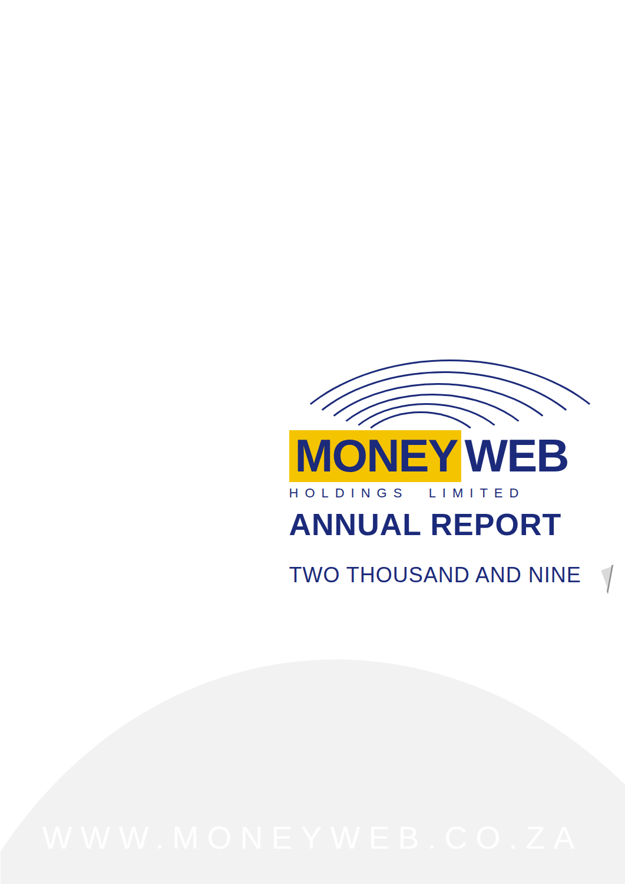MONEY WEB
HOLDINGS LIMITED
ANNUAL REPORT
TWO THOUSAND AND NINE
WWW.MONEYWEB.CO.ZA